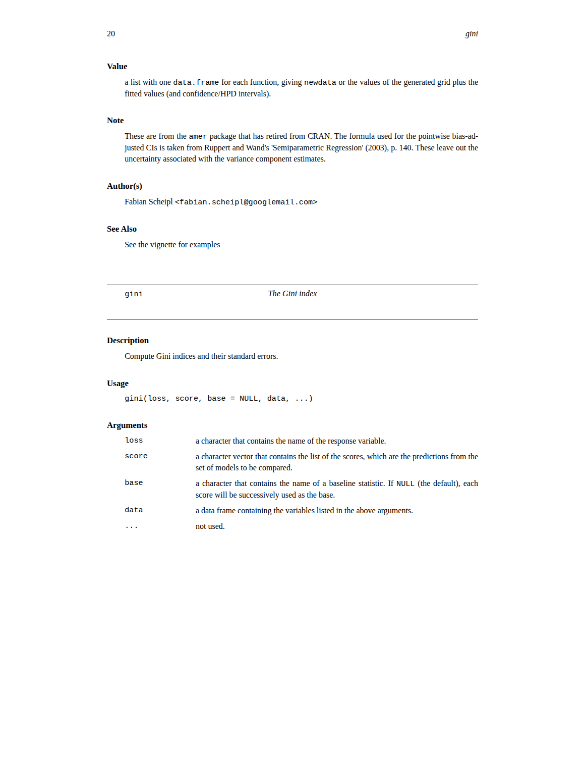20 gini
Value
a list with one data.frame for each function, giving newdata or the values of the generated grid plus the fitted values (and confidence/HPD intervals).
Note
These are from the amer package that has retired from CRAN. The formula used for the pointwise bias-adjusted CIs is taken from Ruppert and Wand's 'Semiparametric Regression' (2003), p. 140. These leave out the uncertainty associated with the variance component estimates.
Author(s)
Fabian Scheipl <fabian.scheipl@googlemail.com>
See Also
See the vignette for examples
gini The Gini index
Description
Compute Gini indices and their standard errors.
Usage
gini(loss, score, base = NULL, data, ...)
Arguments
loss
a character that contains the name of the response variable.
score
a character vector that contains the list of the scores, which are the predictions from the set of models to be compared.
base
a character that contains the name of a baseline statistic. If NULL (the default), each score will be successively used as the base.
data
a data frame containing the variables listed in the above arguments.
...
not used.